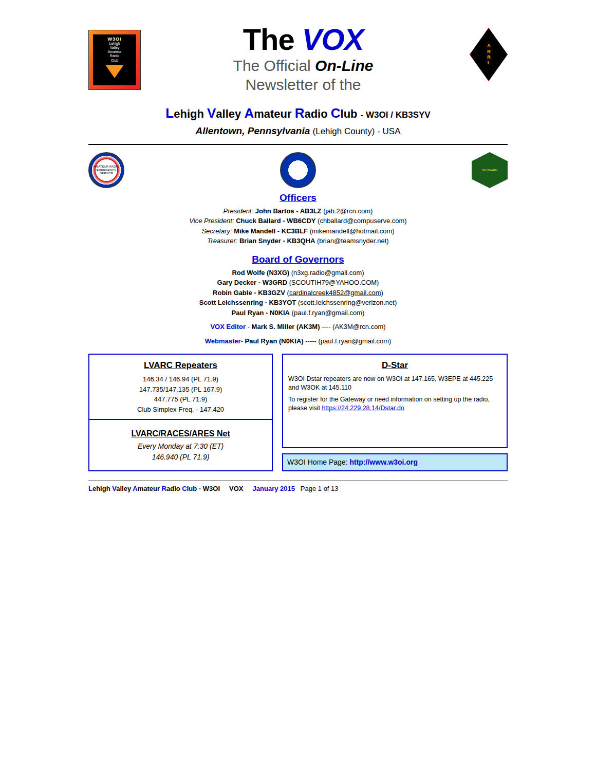W3OI
Lehigh
Valley
Amateur
Radio
Club
The VOX
The Official On-Line
Newsletter of the
ARRL
Lehigh Valley Amateur Radio Club - W3OI / KB3SYV
Allentown, Pennsylvania (Lehigh County) - USA
AMATEUR RADIO EMERGENCY SERVICE
RACES
SKYWARN
Officers
President: John Bartos - AB3LZ (jab.2@rcn.com)
Vice President: Chuck Ballard - WB6CDY (chballard@compuserve.com)
Secretary: Mike Mandell - KC3BLF (mikemandell@hotmail.com)
Treasurer: Brian Snyder - KB3QHA (brian@teamsnyder.net)
Board of Governors
Rod Wolfe (N3XG) (n3xg.radio@gmail.com)
Gary Decker - W3GRD (SCOUTIH79@YAHOO.COM)
Robin Gable - KB3GZV (cardinalcreek4852@gmail.com)
Scott Leichssenring - KB3YOT (scott.leichssenring@verizon.net)
Paul Ryan - N0KIA (paul.f.ryan@gmail.com)
VOX Editor - Mark S. Miller (AK3M) ---- (AK3M@rcn.com)
Webmaster- Paul Ryan (N0KIA) ----- (paul.f.ryan@gmail.com)
LVARC Repeaters
146.34 / 146.94 (PL 71.9)
147.735/147.135 (PL 167.9)
447.775 (PL 71.9)
Club Simplex Freq. - 147.420
LVARC/RACES/ARES Net
Every Monday at 7:30 (ET)
146.940 (PL 71.9)
D-Star
W3OI Dstar repeaters are now on W3OI at 147.165, W3EPE at 445.225 and W3OK at 145.110
To register for the Gateway or need information on setting up the radio, please visit https://24.229.28.14/Dstar.do
W3OI Home Page: http://www.w3oi.org
Lehigh Valley Amateur Radio Club - W3OI VOX January 2015 Page 1 of 13